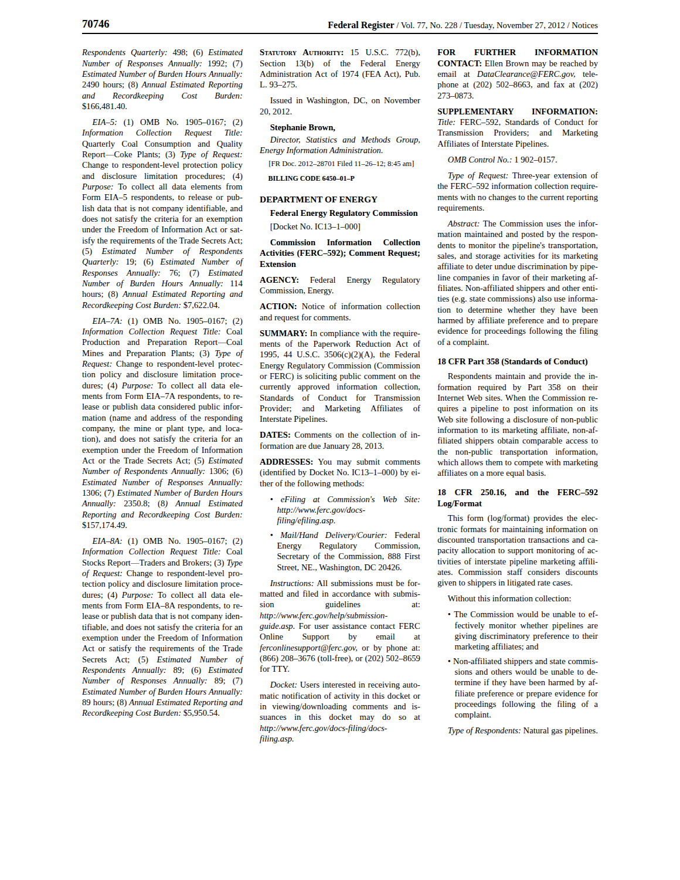70746
Federal Register / Vol. 77, No. 228 / Tuesday, November 27, 2012 / Notices
Respondents Quarterly: 498; (6) Estimated Number of Responses Annually: 1992; (7) Estimated Number of Burden Hours Annually: 2490 hours; (8) Annual Estimated Reporting and Recordkeeping Cost Burden: $166,481.40.
EIA–5: (1) OMB No. 1905–0167; (2) Information Collection Request Title: Quarterly Coal Consumption and Quality Report—Coke Plants; (3) Type of Request: Change to respondent-level protection policy and disclosure limitation procedures; (4) Purpose: To collect all data elements from Form EIA–5 respondents, to release or publish data that is not company identifiable, and does not satisfy the criteria for an exemption under the Freedom of Information Act or satisfy the requirements of the Trade Secrets Act; (5) Estimated Number of Respondents Quarterly: 19; (6) Estimated Number of Responses Annually: 76; (7) Estimated Number of Burden Hours Annually: 114 hours; (8) Annual Estimated Reporting and Recordkeeping Cost Burden: $7,622.04.
EIA–7A: (1) OMB No. 1905–0167; (2) Information Collection Request Title: Coal Production and Preparation Report—Coal Mines and Preparation Plants; (3) Type of Request: Change to respondent-level protection policy and disclosure limitation procedures; (4) Purpose: To collect all data elements from Form EIA–7A respondents, to release or publish data considered public information (name and address of the responding company, the mine or plant type, and location), and does not satisfy the criteria for an exemption under the Freedom of Information Act or the Trade Secrets Act; (5) Estimated Number of Respondents Annually: 1306; (6) Estimated Number of Responses Annually: 1306; (7) Estimated Number of Burden Hours Annually: 2350.8; (8) Annual Estimated Reporting and Recordkeeping Cost Burden: $157,174.49.
EIA–8A: (1) OMB No. 1905–0167; (2) Information Collection Request Title: Coal Stocks Report—Traders and Brokers; (3) Type of Request: Change to respondent-level protection policy and disclosure limitation procedures; (4) Purpose: To collect all data elements from Form EIA–8A respondents, to release or publish data that is not company identifiable, and does not satisfy the criteria for an exemption under the Freedom of Information Act or satisfy the requirements of the Trade Secrets Act; (5) Estimated Number of Respondents Annually: 89; (6) Estimated Number of Responses Annually: 89; (7) Estimated Number of Burden Hours Annually: 89 hours; (8) Annual Estimated Reporting and Recordkeeping Cost Burden: $5,950.54.
Statutory Authority: 15 U.S.C. 772(b), Section 13(b) of the Federal Energy Administration Act of 1974 (FEA Act), Pub. L. 93–275.
Issued in Washington, DC, on November 20, 2012.
Stephanie Brown,
Director, Statistics and Methods Group, Energy Information Administration.
[FR Doc. 2012–28701 Filed 11–26–12; 8:45 am]
BILLING CODE 6450–01–P
DEPARTMENT OF ENERGY
Federal Energy Regulatory Commission
[Docket No. IC13–1–000]
Commission Information Collection Activities (FERC–592); Comment Request; Extension
AGENCY: Federal Energy Regulatory Commission, Energy.
ACTION: Notice of information collection and request for comments.
SUMMARY: In compliance with the requirements of the Paperwork Reduction Act of 1995, 44 U.S.C. 3506(c)(2)(A), the Federal Energy Regulatory Commission (Commission or FERC) is soliciting public comment on the currently approved information collection, Standards of Conduct for Transmission Provider; and Marketing Affiliates of Interstate Pipelines.
DATES: Comments on the collection of information are due January 28, 2013.
ADDRESSES: You may submit comments (identified by Docket No. IC13–1–000) by either of the following methods:
eFiling at Commission's Web Site: http://www.ferc.gov/docs-filing/efiling.asp.
Mail/Hand Delivery/Courier: Federal Energy Regulatory Commission, Secretary of the Commission, 888 First Street, NE., Washington, DC 20426.
Instructions: All submissions must be formatted and filed in accordance with submission guidelines at: http://www.ferc.gov/help/submission-guide.asp. For user assistance contact FERC Online Support by email at ferconlinesupport@ferc.gov, or by phone at: (866) 208–3676 (toll-free), or (202) 502–8659 for TTY.
Docket: Users interested in receiving automatic notification of activity in this docket or in viewing/downloading comments and issuances in this docket may do so at http://www.ferc.gov/docs-filing/docs-filing.asp.
FOR FURTHER INFORMATION CONTACT: Ellen Brown may be reached by email at DataClearance@FERC.gov, telephone at (202) 502–8663, and fax at (202) 273–0873.
SUPPLEMENTARY INFORMATION: Title: FERC–592, Standards of Conduct for Transmission Providers; and Marketing Affiliates of Interstate Pipelines.
OMB Control No.: 1 902–0157.
Type of Request: Three-year extension of the FERC–592 information collection requirements with no changes to the current reporting requirements.
Abstract: The Commission uses the information maintained and posted by the respondents to monitor the pipeline's transportation, sales, and storage activities for its marketing affiliate to deter undue discrimination by pipeline companies in favor of their marketing affiliates. Non-affiliated shippers and other entities (e.g. state commissions) also use information to determine whether they have been harmed by affiliate preference and to prepare evidence for proceedings following the filing of a complaint.
18 CFR Part 358 (Standards of Conduct)
Respondents maintain and provide the information required by Part 358 on their Internet Web sites. When the Commission requires a pipeline to post information on its Web site following a disclosure of non-public information to its marketing affiliate, non-affiliated shippers obtain comparable access to the non-public transportation information, which allows them to compete with marketing affiliates on a more equal basis.
18 CFR 250.16, and the FERC–592 Log/Format
This form (log/format) provides the electronic formats for maintaining information on discounted transportation transactions and capacity allocation to support monitoring of activities of interstate pipeline marketing affiliates. Commission staff considers discounts given to shippers in litigated rate cases.
Without this information collection:
The Commission would be unable to effectively monitor whether pipelines are giving discriminatory preference to their marketing affiliates; and
Non-affiliated shippers and state commissions and others would be unable to determine if they have been harmed by affiliate preference or prepare evidence for proceedings following the filing of a complaint.
Type of Respondents: Natural gas pipelines.